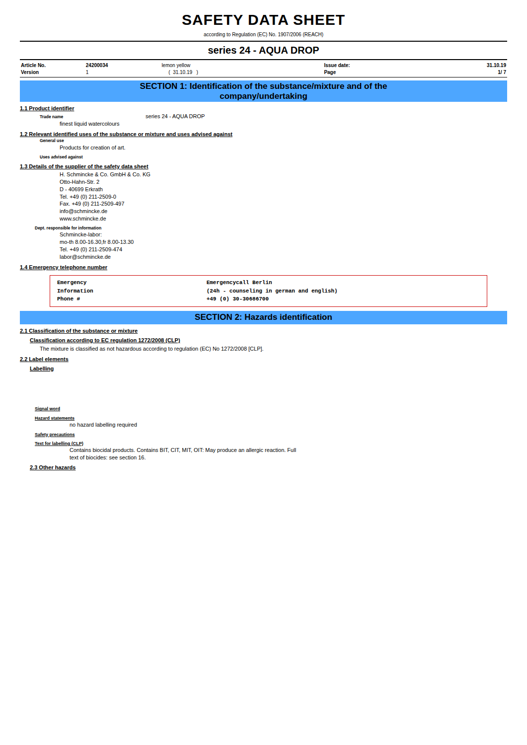SAFETY DATA SHEET
according to Regulation (EC) No. 1907/2006 (REACH)
series 24 - AQUA DROP
| Article No. | 24200034 | lemon yellow | Issue date: | 31.10.19 |
| Version | 1 | ( 31.10.19 ) | Page | 1/ 7 |
SECTION 1: Identification of the substance/mixture and of the
company/undertaking
1.1 Product identifier
Trade name
series 24 - AQUA DROP
finest liquid watercolours
1.2 Relevant identified uses of the substance or mixture and uses advised against
General use
Products for creation of art.
Uses advised against
1.3 Details of the supplier of the safety data sheet
H. Schmincke & Co. GmbH & Co. KG
Otto-Hahn-Str. 2
D - 40699 Erkrath
Tel. +49 (0) 211-2509-0
Fax. +49 (0) 211-2509-497
info@schmincke.de
www.schmincke.de
Dept. responsible for information
Schmincke-labor:
mo-th 8.00-16.30,fr 8.00-13.30
Tel. +49 (0) 211-2509-474
labor@schmincke.de
1.4 Emergency telephone number
| Emergency | Emergencycall Berlin |
| Information | (24h - counseling in german and english) |
| Phone # | +49 (0) 30-30686700 |
SECTION 2: Hazards identification
2.1 Classification of the substance or mixture
Classification according to EC regulation 1272/2008 (CLP)
The mixture is classified as not hazardous according to regulation (EC) No 1272/2008 [CLP].
2.2 Label elements
Labelling
Signal word
Hazard statements
no hazard labelling required
Safety precautions
Text for labelling (CLP)
Contains biocidal products. Contains BIT, CIT, MIT, OIT: May produce an allergic reaction. Full
text of biocides: see section 16.
2.3 Other hazards